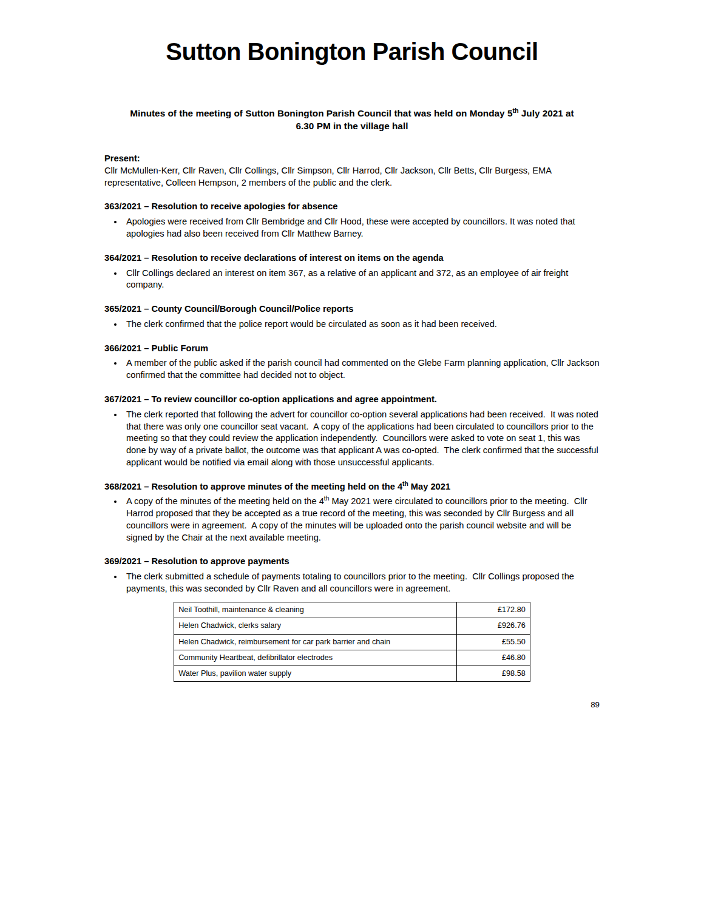Sutton Bonington Parish Council
Minutes of the meeting of Sutton Bonington Parish Council that was held on Monday 5th July 2021 at 6.30 PM in the village hall
Present:
Cllr McMullen-Kerr, Cllr Raven, Cllr Collings, Cllr Simpson, Cllr Harrod, Cllr Jackson, Cllr Betts, Cllr Burgess, EMA representative, Colleen Hempson, 2 members of the public and the clerk.
363/2021 – Resolution to receive apologies for absence
Apologies were received from Cllr Bembridge and Cllr Hood, these were accepted by councillors. It was noted that apologies had also been received from Cllr Matthew Barney.
364/2021 – Resolution to receive declarations of interest on items on the agenda
Cllr Collings declared an interest on item 367, as a relative of an applicant and 372, as an employee of air freight company.
365/2021 – County Council/Borough Council/Police reports
The clerk confirmed that the police report would be circulated as soon as it had been received.
366/2021 – Public Forum
A member of the public asked if the parish council had commented on the Glebe Farm planning application, Cllr Jackson confirmed that the committee had decided not to object.
367/2021 – To review councillor co-option applications and agree appointment.
The clerk reported that following the advert for councillor co-option several applications had been received. It was noted that there was only one councillor seat vacant. A copy of the applications had been circulated to councillors prior to the meeting so that they could review the application independently. Councillors were asked to vote on seat 1, this was done by way of a private ballot, the outcome was that applicant A was co-opted. The clerk confirmed that the successful applicant would be notified via email along with those unsuccessful applicants.
368/2021 – Resolution to approve minutes of the meeting held on the 4th May 2021
A copy of the minutes of the meeting held on the 4th May 2021 were circulated to councillors prior to the meeting. Cllr Harrod proposed that they be accepted as a true record of the meeting, this was seconded by Cllr Burgess and all councillors were in agreement. A copy of the minutes will be uploaded onto the parish council website and will be signed by the Chair at the next available meeting.
369/2021 – Resolution to approve payments
The clerk submitted a schedule of payments totaling to councillors prior to the meeting. Cllr Collings proposed the payments, this was seconded by Cllr Raven and all councillors were in agreement.
| Neil Toothill, maintenance & cleaning | £172.80 |
| Helen Chadwick, clerks salary | £926.76 |
| Helen Chadwick, reimbursement for car park barrier and chain | £55.50 |
| Community Heartbeat, defibrillator electrodes | £46.80 |
| Water Plus, pavilion water supply | £98.58 |
89